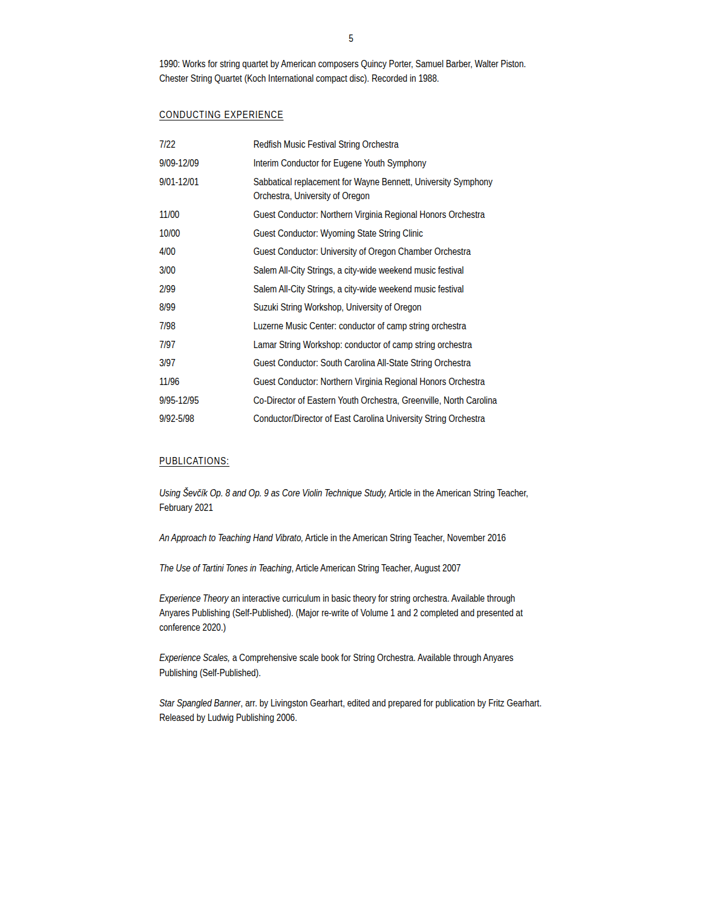5
1990: Works for string quartet by American composers Quincy Porter, Samuel Barber, Walter Piston. Chester String Quartet (Koch International compact disc). Recorded in 1988.
CONDUCTING EXPERIENCE
| 7/22 | Redfish Music Festival String Orchestra |
| 9/09-12/09 | Interim Conductor for Eugene Youth Symphony |
| 9/01-12/01 | Sabbatical replacement for Wayne Bennett, University Symphony Orchestra, University of Oregon |
| 11/00 | Guest Conductor: Northern Virginia Regional Honors Orchestra |
| 10/00 | Guest Conductor: Wyoming State String Clinic |
| 4/00 | Guest Conductor: University of Oregon Chamber Orchestra |
| 3/00 | Salem All-City Strings, a city-wide weekend music festival |
| 2/99 | Salem All-City Strings, a city-wide weekend music festival |
| 8/99 | Suzuki String Workshop, University of Oregon |
| 7/98 | Luzerne Music Center: conductor of camp string orchestra |
| 7/97 | Lamar String Workshop: conductor of camp string orchestra |
| 3/97 | Guest Conductor: South Carolina All-State String Orchestra |
| 11/96 | Guest Conductor: Northern Virginia Regional Honors Orchestra |
| 9/95-12/95 | Co-Director of Eastern Youth Orchestra, Greenville, North Carolina |
| 9/92-5/98 | Conductor/Director of East Carolina University String Orchestra |
PUBLICATIONS:
Using Ševčík Op. 8 and Op. 9 as Core Violin Technique Study, Article in the American String Teacher, February 2021
An Approach to Teaching Hand Vibrato, Article in the American String Teacher, November 2016
The Use of Tartini Tones in Teaching, Article American String Teacher, August 2007
Experience Theory an interactive curriculum in basic theory for string orchestra. Available through Anyares Publishing (Self-Published). (Major re-write of Volume 1 and 2 completed and presented at conference 2020.)
Experience Scales, a Comprehensive scale book for String Orchestra. Available through Anyares Publishing (Self-Published).
Star Spangled Banner, arr. by Livingston Gearhart, edited and prepared for publication by Fritz Gearhart. Released by Ludwig Publishing 2006.